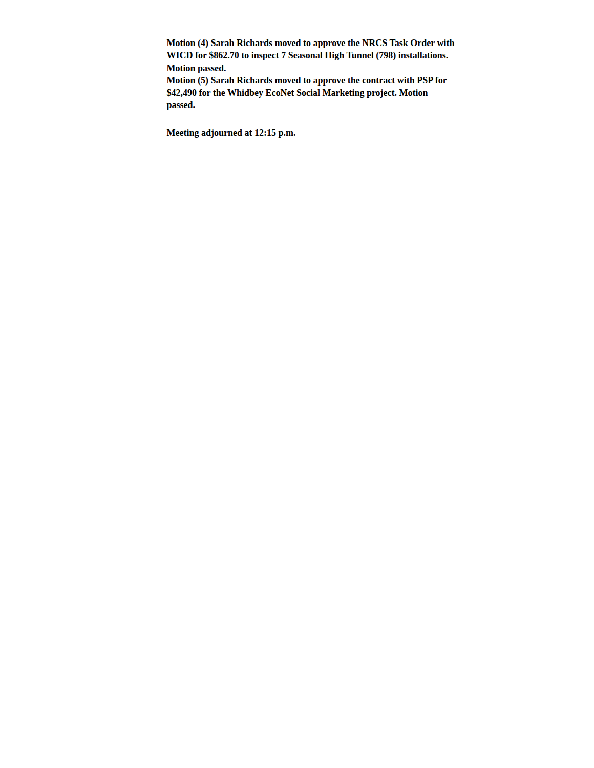Motion (4) Sarah Richards moved to approve the NRCS Task Order with WICD for $862.70 to inspect 7 Seasonal High Tunnel (798) installations. Motion passed.
Motion (5) Sarah Richards moved to approve the contract with PSP for $42,490 for the Whidbey EcoNet Social Marketing project. Motion passed.
Meeting adjourned at 12:15 p.m.